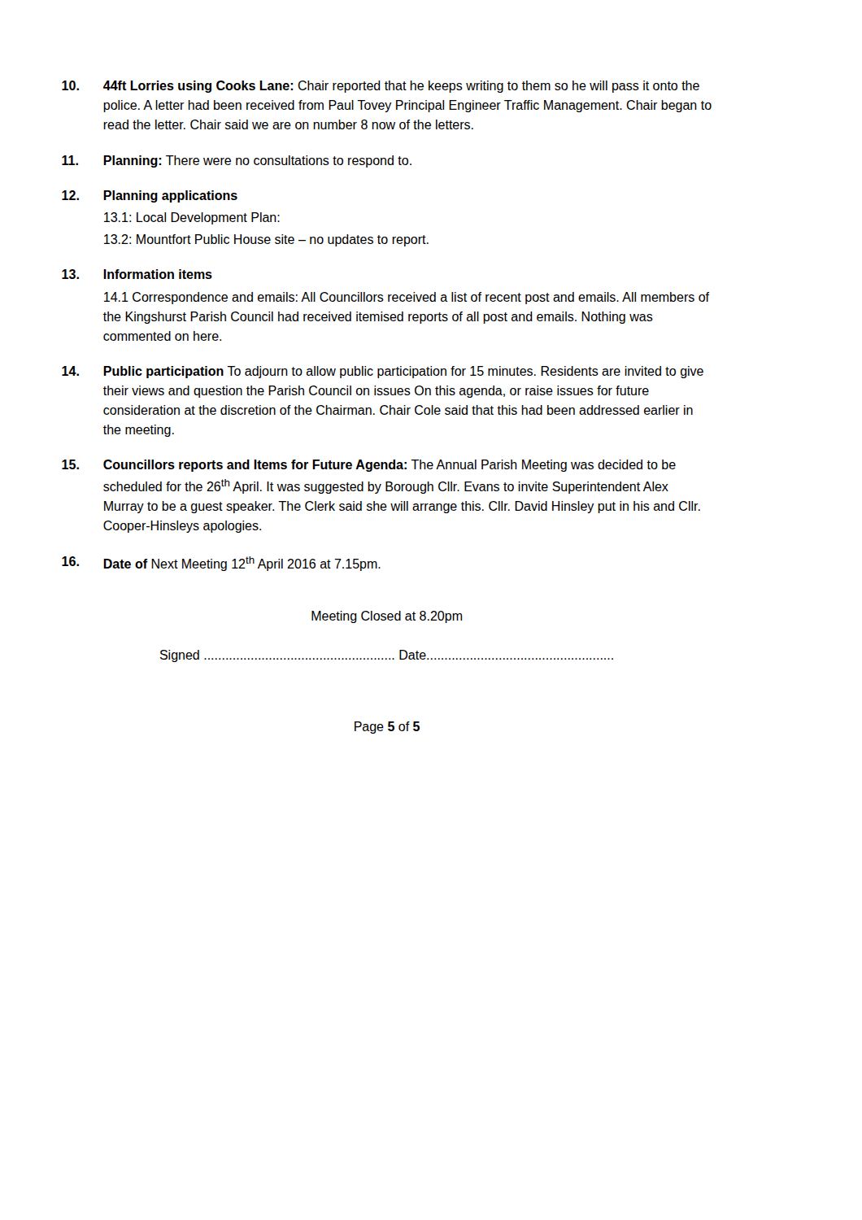10.
44ft Lorries using Cooks Lane: Chair reported that he keeps writing to them so he will pass it onto the police. A letter had been received from Paul Tovey Principal Engineer Traffic Management. Chair began to read the letter. Chair said we are on number 8 now of the letters.
11.
Planning: There were no consultations to respond to.
12.
Planning applications
13.1: Local Development Plan:
13.2: Mountfort Public House site – no updates to report.
13.
Information items
14.1 Correspondence and emails: All Councillors received a list of recent post and emails. All members of the Kingshurst Parish Council had received itemised reports of all post and emails. Nothing was commented on here.
14.
Public participation To adjourn to allow public participation for 15 minutes. Residents are invited to give their views and question the Parish Council on issues On this agenda, or raise issues for future consideration at the discretion of the Chairman. Chair Cole said that this had been addressed earlier in the meeting.
15.
Councillors reports and Items for Future Agenda: The Annual Parish Meeting was decided to be scheduled for the 26th April. It was suggested by Borough Cllr. Evans to invite Superintendent Alex Murray to be a guest speaker. The Clerk said she will arrange this. Cllr. David Hinsley put in his and Cllr. Cooper-Hinsleys apologies.
16.
Date of Next Meeting 12th April 2016 at 7.15pm.
Meeting Closed at 8.20pm
Signed ..................................................... Date....................................................
Page 5 of 5